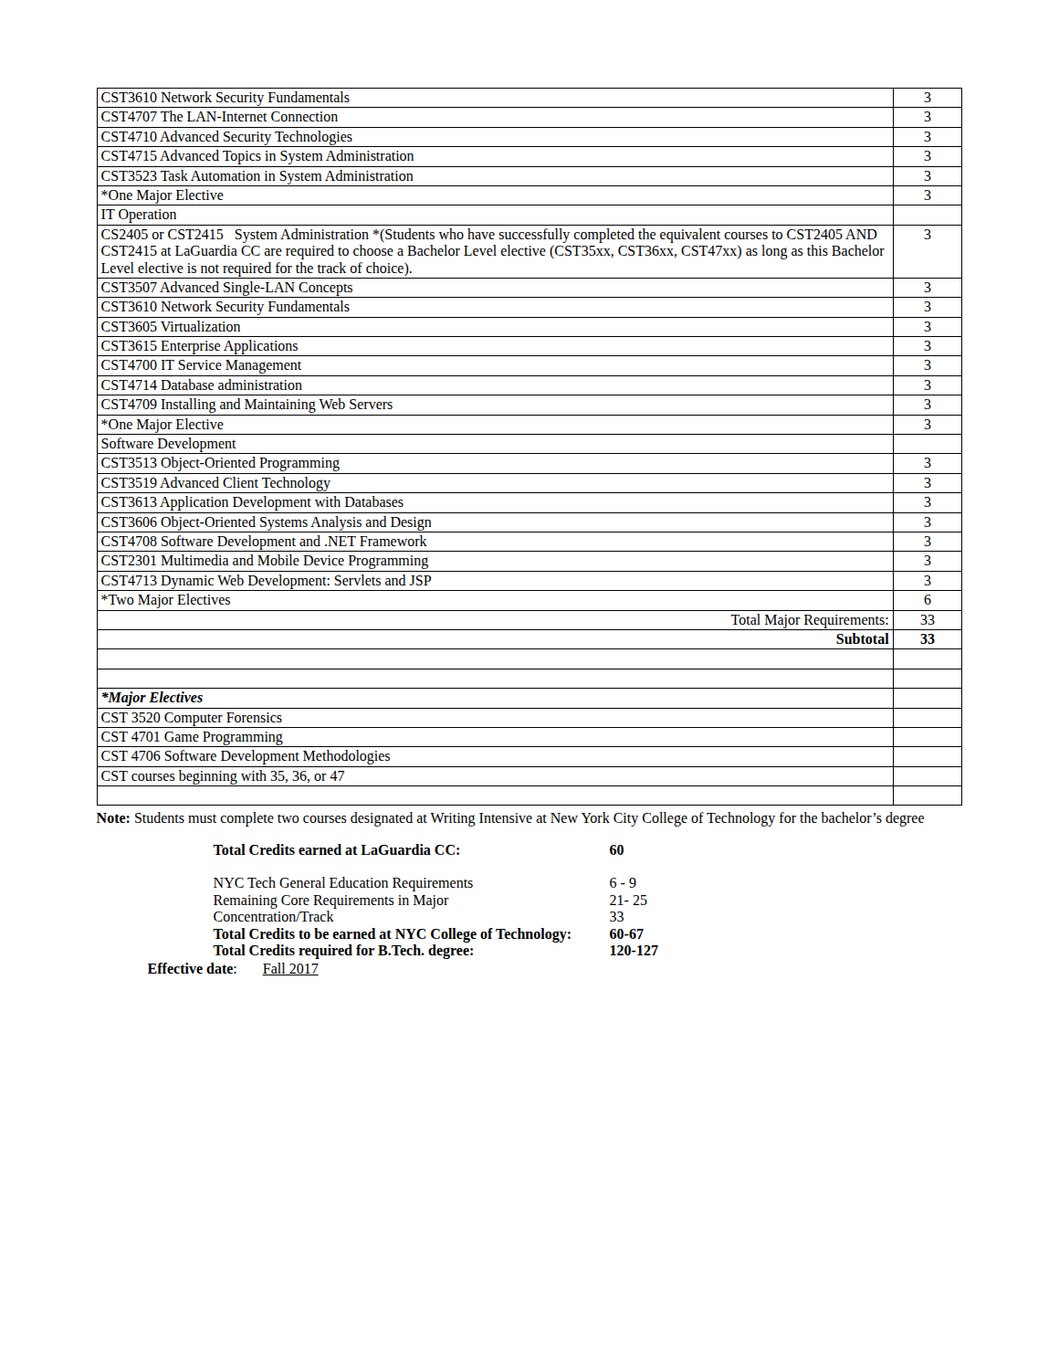| CST3610 Network Security Fundamentals | 3 |
| CST4707 The LAN-Internet Connection | 3 |
| CST4710 Advanced Security Technologies | 3 |
| CST4715 Advanced Topics in System Administration | 3 |
| CST3523 Task Automation in System Administration | 3 |
| *One Major Elective | 3 |
| IT Operation | |
| CS2405 or CST2415 System Administration *(Students who have successfully completed the equivalent courses to CST2405 AND CST2415 at LaGuardia CC are required to choose a Bachelor Level elective (CST35xx, CST36xx, CST47xx) as long as this Bachelor Level elective is not required for the track of choice). | 3 |
| CST3507 Advanced Single-LAN Concepts | 3 |
| CST3610 Network Security Fundamentals | 3 |
| CST3605 Virtualization | 3 |
| CST3615 Enterprise Applications | 3 |
| CST4700 IT Service Management | 3 |
| CST4714 Database administration | 3 |
| CST4709 Installing and Maintaining Web Servers | 3 |
| *One Major Elective | 3 |
| Software Development | |
| CST3513 Object-Oriented Programming | 3 |
| CST3519 Advanced Client Technology | 3 |
| CST3613 Application Development with Databases | 3 |
| CST3606 Object-Oriented Systems Analysis and Design | 3 |
| CST4708 Software Development and .NET Framework | 3 |
| CST2301 Multimedia and Mobile Device Programming | 3 |
| CST4713 Dynamic Web Development: Servlets and JSP | 3 |
| *Two Major Electives | 6 |
| Total Major Requirements: | 33 |
| Subtotal | 33 |
| *Major Electives | |
| CST 3520 Computer Forensics | |
| CST 4701 Game Programming | |
| CST 4706 Software Development Methodologies | |
| CST courses beginning with 35, 36, or 47 | |
Note: Students must complete two courses designated at Writing Intensive at New York City College of Technology for the bachelor’s degree
| Total Credits earned at LaGuardia CC: | 60 |
| NYC Tech General Education Requirements | 6 - 9 |
| Remaining Core Requirements in Major | 21- 25 |
| Concentration/Track | 33 |
| Total Credits to be earned at NYC College of Technology: | 60-67 |
| Total Credits required for B.Tech. degree: | 120-127 |
Effective date: Fall 2017